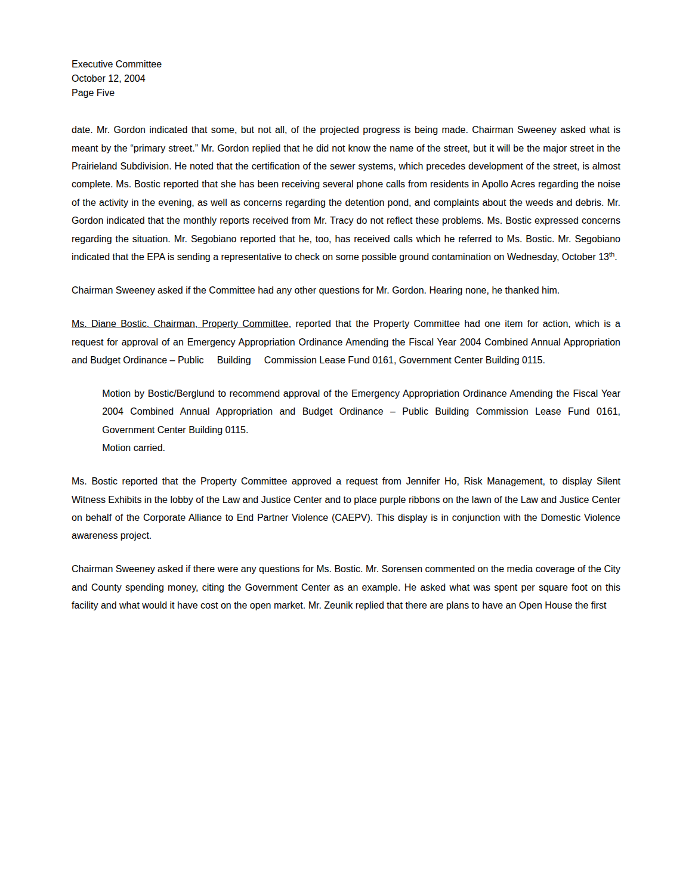Executive Committee
October 12, 2004
Page Five
date. Mr. Gordon indicated that some, but not all, of the projected progress is being made. Chairman Sweeney asked what is meant by the “primary street.” Mr. Gordon replied that he did not know the name of the street, but it will be the major street in the Prairieland Subdivision. He noted that the certification of the sewer systems, which precedes development of the street, is almost complete. Ms. Bostic reported that she has been receiving several phone calls from residents in Apollo Acres regarding the noise of the activity in the evening, as well as concerns regarding the detention pond, and complaints about the weeds and debris. Mr. Gordon indicated that the monthly reports received from Mr. Tracy do not reflect these problems. Ms. Bostic expressed concerns regarding the situation. Mr. Segobiano reported that he, too, has received calls which he referred to Ms. Bostic. Mr. Segobiano indicated that the EPA is sending a representative to check on some possible ground contamination on Wednesday, October 13th.
Chairman Sweeney asked if the Committee had any other questions for Mr. Gordon. Hearing none, he thanked him.
Ms. Diane Bostic, Chairman, Property Committee, reported that the Property Committee had one item for action, which is a request for approval of an Emergency Appropriation Ordinance Amending the Fiscal Year 2004 Combined Annual Appropriation and Budget Ordinance – Public Building Commission Lease Fund 0161, Government Center Building 0115.
Motion by Bostic/Berglund to recommend approval of the Emergency Appropriation Ordinance Amending the Fiscal Year 2004 Combined Annual Appropriation and Budget Ordinance – Public Building Commission Lease Fund 0161, Government Center Building 0115.
Motion carried.
Ms. Bostic reported that the Property Committee approved a request from Jennifer Ho, Risk Management, to display Silent Witness Exhibits in the lobby of the Law and Justice Center and to place purple ribbons on the lawn of the Law and Justice Center on behalf of the Corporate Alliance to End Partner Violence (CAEPV). This display is in conjunction with the Domestic Violence awareness project.
Chairman Sweeney asked if there were any questions for Ms. Bostic. Mr. Sorensen commented on the media coverage of the City and County spending money, citing the Government Center as an example. He asked what was spent per square foot on this facility and what would it have cost on the open market. Mr. Zeunik replied that there are plans to have an Open House the first